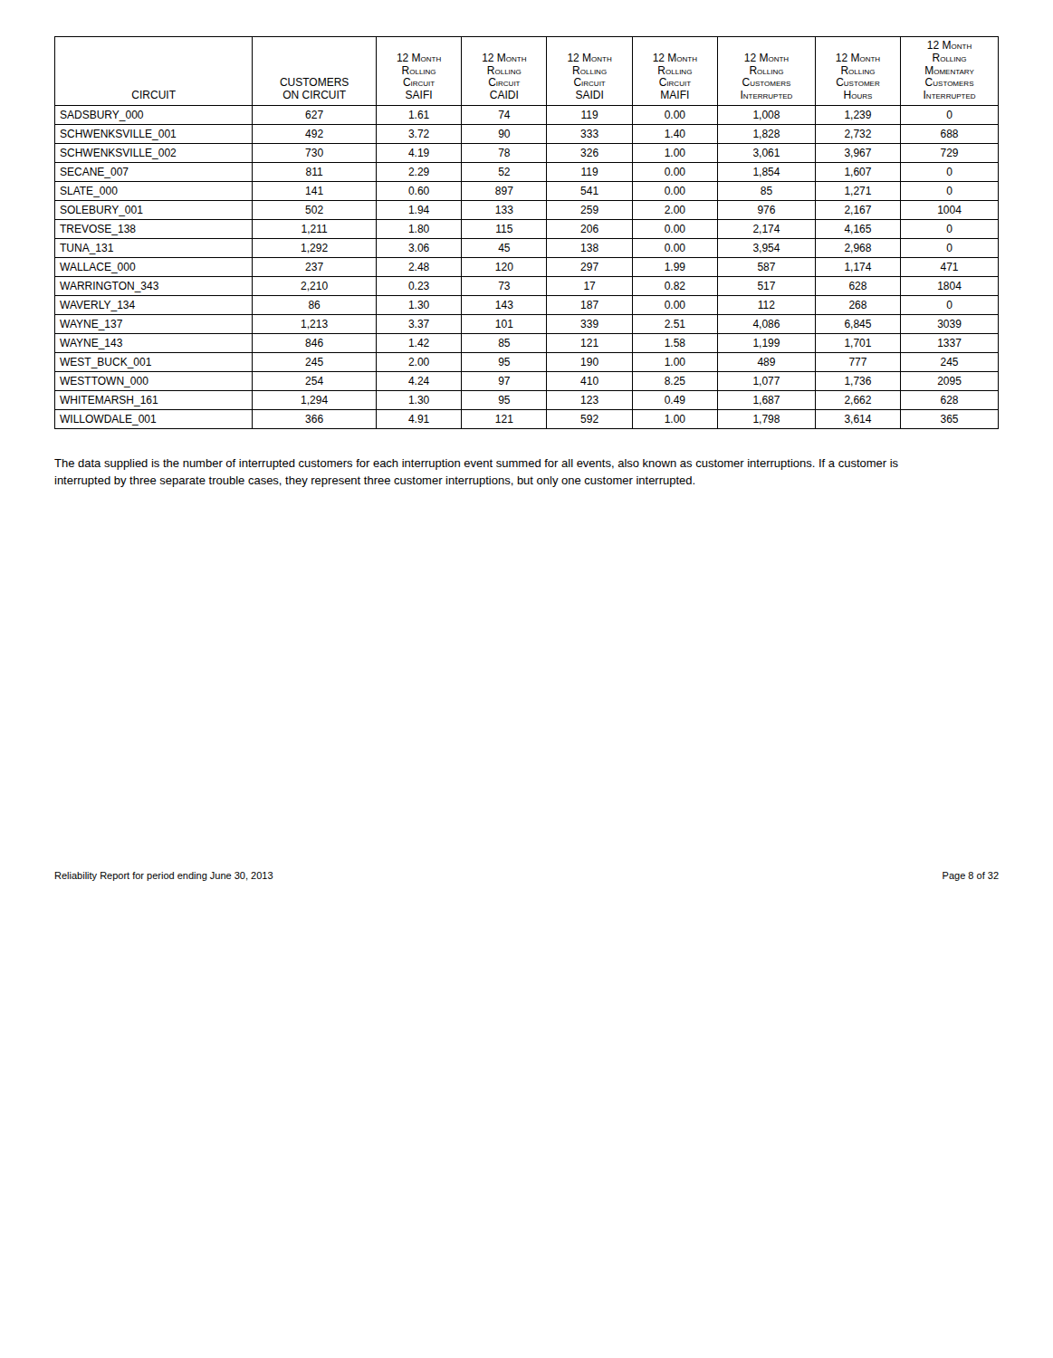| CIRCUIT | CUSTOMERS ON CIRCUIT | 12 Month Rolling Circuit SAIFI | 12 Month Rolling Circuit CAIDI | 12 Month Rolling Circuit SAIDI | 12 Month Rolling Circuit MAIFI | 12 Month Rolling Customers Interrupted | 12 Month Rolling Customer Hours | 12 Month Rolling Momentary Customers Interrupted |
| --- | --- | --- | --- | --- | --- | --- | --- | --- |
| SADSBURY_000 | 627 | 1.61 | 74 | 119 | 0.00 | 1,008 | 1,239 | 0 |
| SCHWENKSVILLE_001 | 492 | 3.72 | 90 | 333 | 1.40 | 1,828 | 2,732 | 688 |
| SCHWENKSVILLE_002 | 730 | 4.19 | 78 | 326 | 1.00 | 3,061 | 3,967 | 729 |
| SECANE_007 | 811 | 2.29 | 52 | 119 | 0.00 | 1,854 | 1,607 | 0 |
| SLATE_000 | 141 | 0.60 | 897 | 541 | 0.00 | 85 | 1,271 | 0 |
| SOLEBURY_001 | 502 | 1.94 | 133 | 259 | 2.00 | 976 | 2,167 | 1004 |
| TREVOSE_138 | 1,211 | 1.80 | 115 | 206 | 0.00 | 2,174 | 4,165 | 0 |
| TUNA_131 | 1,292 | 3.06 | 45 | 138 | 0.00 | 3,954 | 2,968 | 0 |
| WALLACE_000 | 237 | 2.48 | 120 | 297 | 1.99 | 587 | 1,174 | 471 |
| WARRINGTON_343 | 2,210 | 0.23 | 73 | 17 | 0.82 | 517 | 628 | 1804 |
| WAVERLY_134 | 86 | 1.30 | 143 | 187 | 0.00 | 112 | 268 | 0 |
| WAYNE_137 | 1,213 | 3.37 | 101 | 339 | 2.51 | 4,086 | 6,845 | 3039 |
| WAYNE_143 | 846 | 1.42 | 85 | 121 | 1.58 | 1,199 | 1,701 | 1337 |
| WEST_BUCK_001 | 245 | 2.00 | 95 | 190 | 1.00 | 489 | 777 | 245 |
| WESTTOWN_000 | 254 | 4.24 | 97 | 410 | 8.25 | 1,077 | 1,736 | 2095 |
| WHITEMARSH_161 | 1,294 | 1.30 | 95 | 123 | 0.49 | 1,687 | 2,662 | 628 |
| WILLOWDALE_001 | 366 | 4.91 | 121 | 592 | 1.00 | 1,798 | 3,614 | 365 |
The data supplied is the number of interrupted customers for each interruption event summed for all events, also known as customer interruptions. If a customer is interrupted by three separate trouble cases, they represent three customer interruptions, but only one customer interrupted.
Reliability Report for period ending June 30, 2013 Page 8 of 32